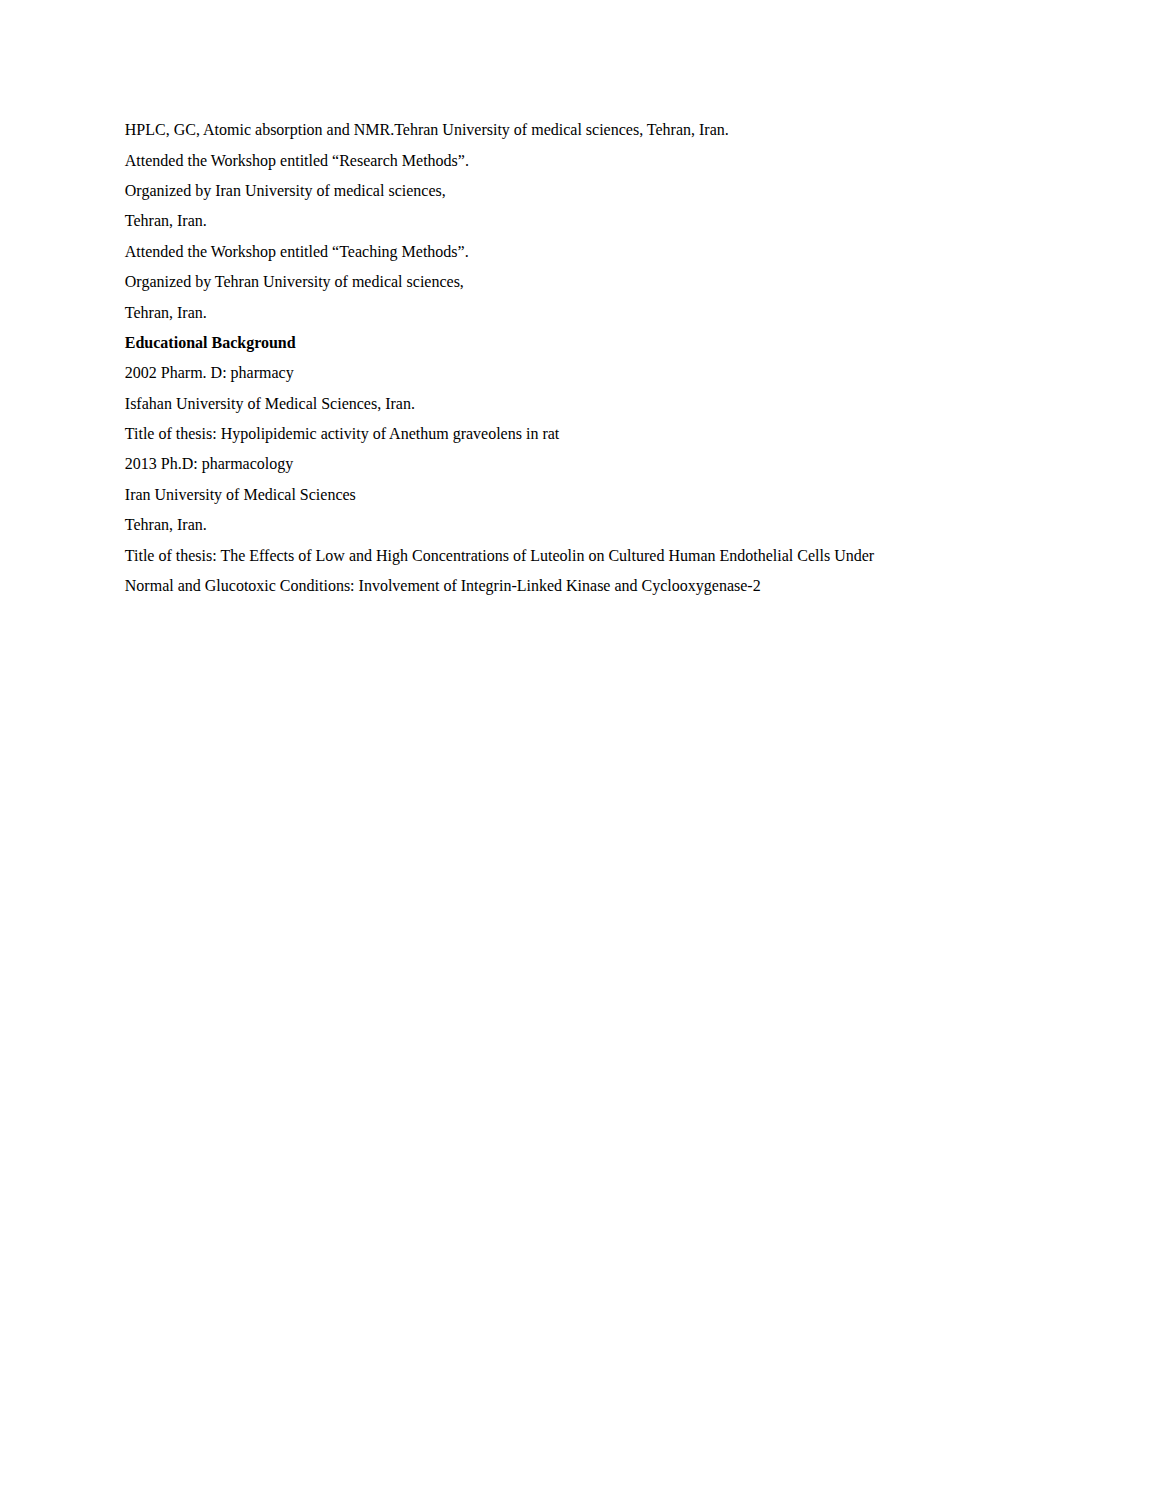HPLC, GC, Atomic absorption and NMR.Tehran University of medical sciences, Tehran, Iran.
Attended the Workshop entitled “Research Methods”.
Organized by Iran University of medical sciences,
Tehran, Iran.
Attended the Workshop entitled “Teaching Methods”.
Organized by Tehran University of medical sciences,
Tehran, Iran.
Educational Background
2002 Pharm. D: pharmacy
Isfahan University of Medical Sciences, Iran.
Title of thesis: Hypolipidemic activity of Anethum graveolens in rat
2013 Ph.D: pharmacology
Iran University of Medical Sciences
Tehran, Iran.
Title of thesis: The Effects of Low and High Concentrations of Luteolin on Cultured Human Endothelial Cells Under Normal and Glucotoxic Conditions: Involvement of Integrin-Linked Kinase and Cyclooxygenase-2